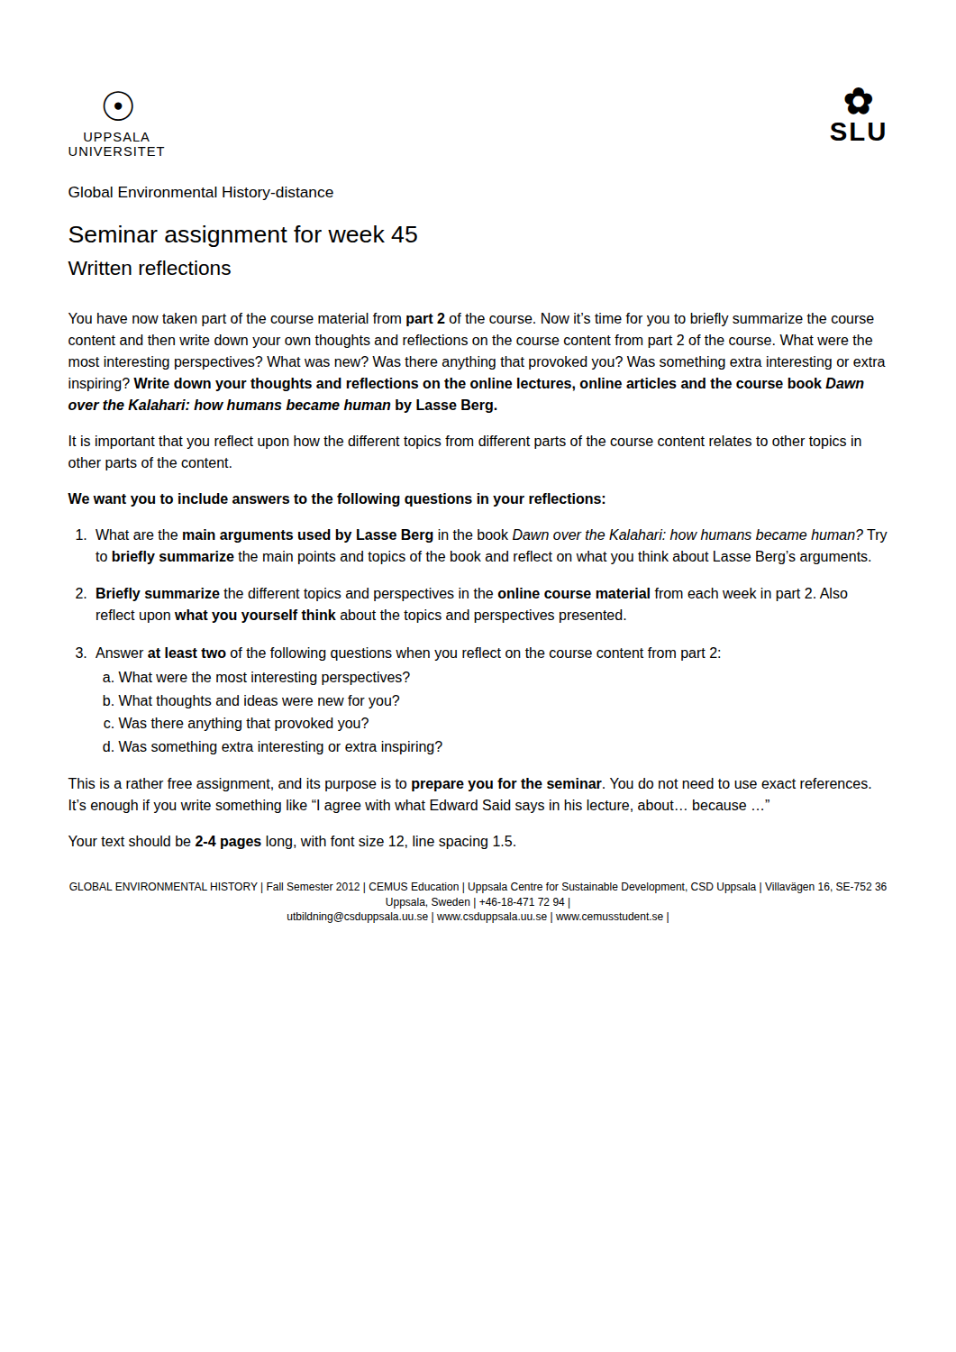☉ UPPSALA
UNIVERSITET
✿ SLU
Global Environmental History-distance
Seminar assignment for week 45
Written reflections
You have now taken part of the course material from part 2 of the course. Now it’s time for you to briefly summarize the course content and then write down your own thoughts and reflections on the course content from part 2 of the course. What were the most interesting perspectives? What was new? Was there anything that provoked you? Was something extra interesting or extra inspiring? Write down your thoughts and reflections on the online lectures, online articles and the course book Dawn over the Kalahari: how humans became human by Lasse Berg.
It is important that you reflect upon how the different topics from different parts of the course content relates to other topics in other parts of the content.
We want you to include answers to the following questions in your reflections:
What are the main arguments used by Lasse Berg in the book Dawn over the Kalahari: how humans became human? Try to briefly summarize the main points and topics of the book and reflect on what you think about Lasse Berg’s arguments.
Briefly summarize the different topics and perspectives in the online course material from each week in part 2. Also reflect upon what you yourself think about the topics and perspectives presented.
Answer at least two of the following questions when you reflect on the course content from part 2:
What were the most interesting perspectives?
What thoughts and ideas were new for you?
Was there anything that provoked you?
Was something extra interesting or extra inspiring?
This is a rather free assignment, and its purpose is to prepare you for the seminar. You do not need to use exact references. It’s enough if you write something like “I agree with what Edward Said says in his lecture, about… because …”
Your text should be 2-4 pages long, with font size 12, line spacing 1.5.
GLOBAL ENVIRONMENTAL HISTORY | Fall Semester 2012 | CEMUS Education | Uppsala Centre for Sustainable Development, CSD Uppsala | Villavägen 16, SE-752 36 Uppsala, Sweden | +46-18-471 72 94 |
utbildning@csduppsala.uu.se | www.csduppsala.uu.se | www.cemusstudent.se |